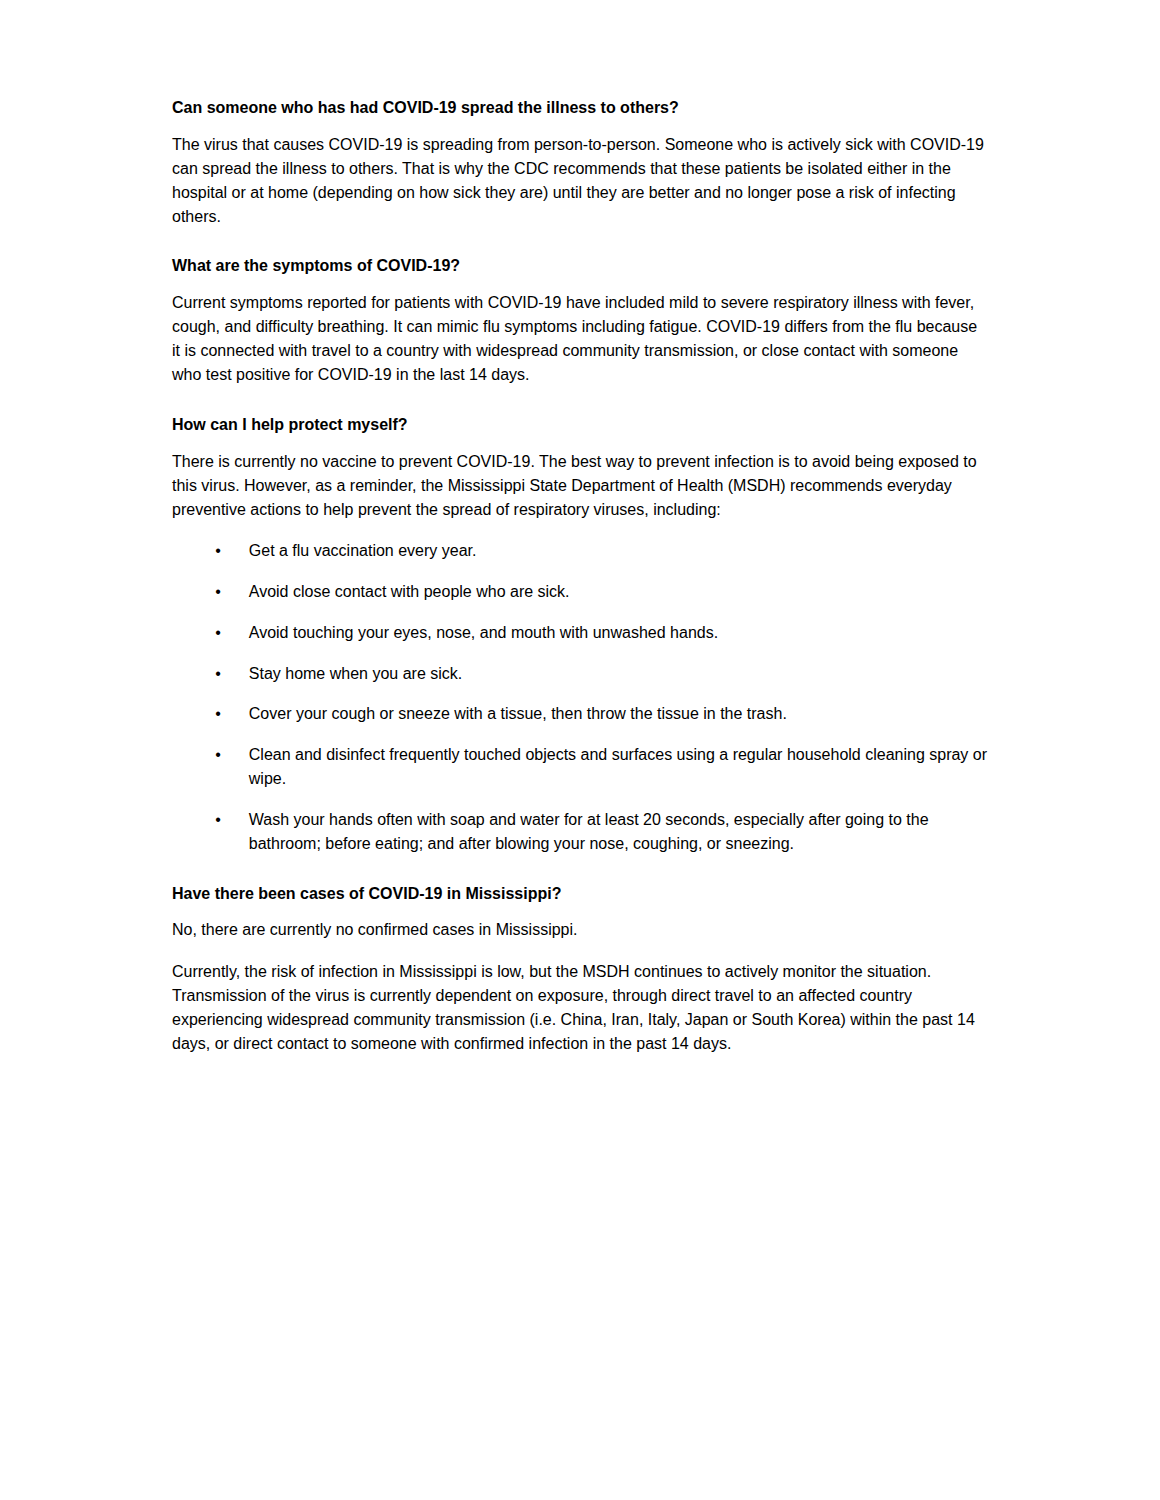Can someone who has had COVID-19 spread the illness to others?
The virus that causes COVID-19 is spreading from person-to-person. Someone who is actively sick with COVID-19 can spread the illness to others. That is why the CDC recommends that these patients be isolated either in the hospital or at home (depending on how sick they are) until they are better and no longer pose a risk of infecting others.
What are the symptoms of COVID-19?
Current symptoms reported for patients with COVID-19 have included mild to severe respiratory illness with fever, cough, and difficulty breathing. It can mimic flu symptoms including fatigue. COVID-19 differs from the flu because it is connected with travel to a country with widespread community transmission, or close contact with someone who test positive for COVID-19 in the last 14 days.
How can I help protect myself?
There is currently no vaccine to prevent COVID-19. The best way to prevent infection is to avoid being exposed to this virus. However, as a reminder, the Mississippi State Department of Health (MSDH) recommends everyday preventive actions to help prevent the spread of respiratory viruses, including:
Get a flu vaccination every year.
Avoid close contact with people who are sick.
Avoid touching your eyes, nose, and mouth with unwashed hands.
Stay home when you are sick.
Cover your cough or sneeze with a tissue, then throw the tissue in the trash.
Clean and disinfect frequently touched objects and surfaces using a regular household cleaning spray or wipe.
Wash your hands often with soap and water for at least 20 seconds, especially after going to the bathroom; before eating; and after blowing your nose, coughing, or sneezing.
Have there been cases of COVID-19 in Mississippi?
No, there are currently no confirmed cases in Mississippi.
Currently, the risk of infection in Mississippi is low, but the MSDH continues to actively monitor the situation. Transmission of the virus is currently dependent on exposure, through direct travel to an affected country experiencing widespread community transmission (i.e. China, Iran, Italy, Japan or South Korea) within the past 14 days, or direct contact to someone with confirmed infection in the past 14 days.